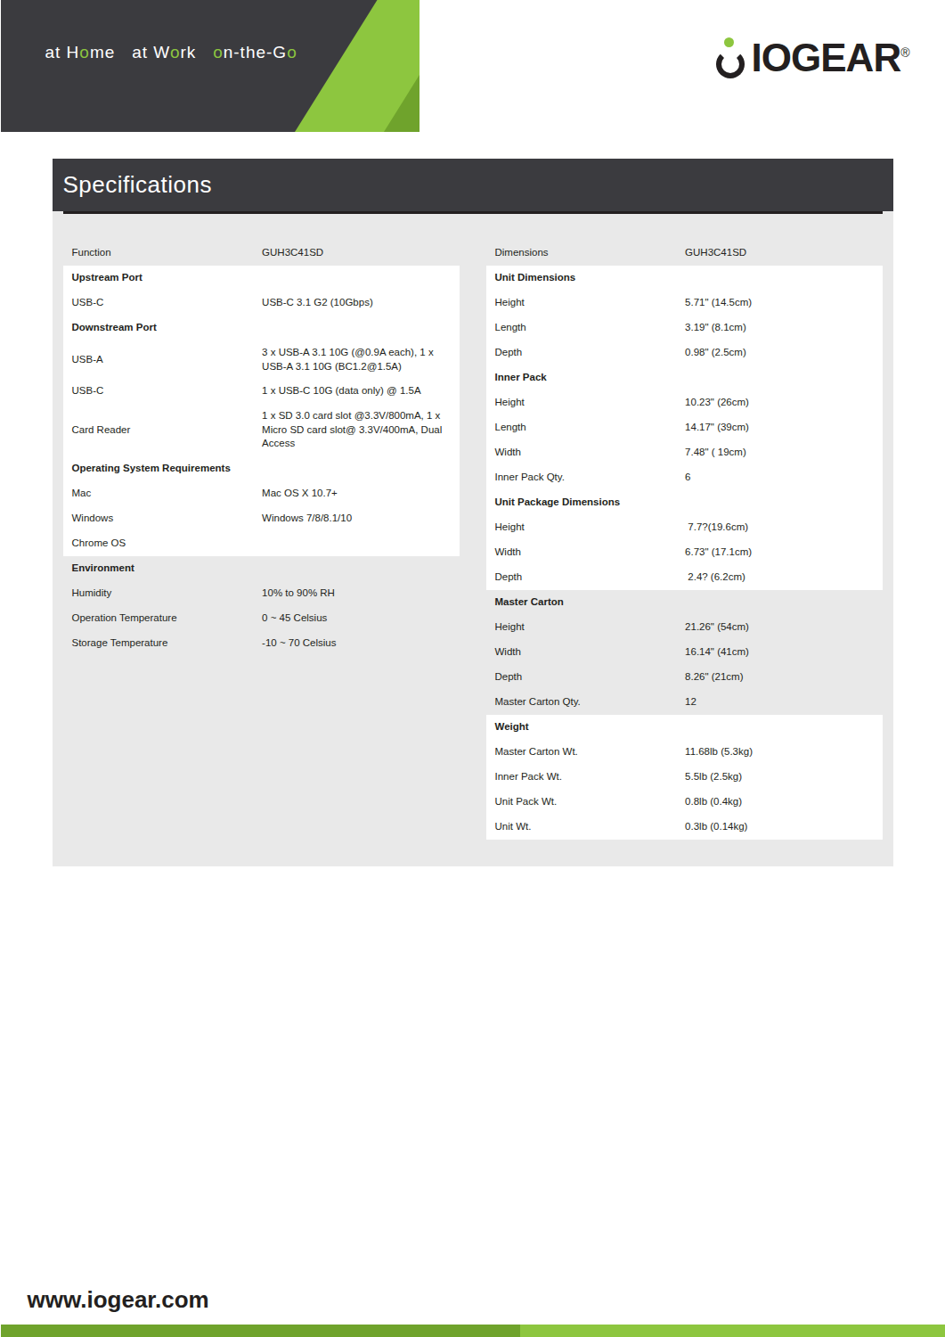at Home at Work on-the-Go
IOGEAR®
Specifications
| Function | GUH3C41SD |
| Upstream Port | |
| USB-C | USB-C 3.1 G2 (10Gbps) |
| Downstream Port | |
| USB-A | 3 x USB-A 3.1 10G (@0.9A each), 1 x USB-A 3.1 10G (BC1.2@1.5A) |
| USB-C | 1 x USB-C 10G (data only) @ 1.5A |
| Card Reader | 1 x SD 3.0 card slot @3.3V/800mA, 1 x Micro SD card slot@ 3.3V/400mA, Dual Access |
| Operating System Requirements | |
| Mac | Mac OS X 10.7+ |
| Windows | Windows 7/8/8.1/10 |
| Chrome OS | |
| Environment | |
| Humidity | 10% to 90% RH |
| Operation Temperature | 0 ~ 45 Celsius |
| Storage Temperature | -10 ~ 70 Celsius |
| Dimensions | GUH3C41SD |
| Unit Dimensions | |
| Height | 5.71" (14.5cm) |
| Length | 3.19" (8.1cm) |
| Depth | 0.98" (2.5cm) |
| Inner Pack | |
| Height | 10.23" (26cm) |
| Length | 14.17" (39cm) |
| Width | 7.48" ( 19cm) |
| Inner Pack Qty. | 6 |
| Unit Package Dimensions | |
| Height | 7.7?(19.6cm) |
| Width | 6.73" (17.1cm) |
| Depth | 2.4? (6.2cm) |
| Master Carton | |
| Height | 21.26" (54cm) |
| Width | 16.14" (41cm) |
| Depth | 8.26" (21cm) |
| Master Carton Qty. | 12 |
| Weight | |
| Master Carton Wt. | 11.68lb (5.3kg) |
| Inner Pack Wt. | 5.5lb (2.5kg) |
| Unit Pack Wt. | 0.8lb (0.4kg) |
| Unit Wt. | 0.3lb (0.14kg) |
www.iogear.com